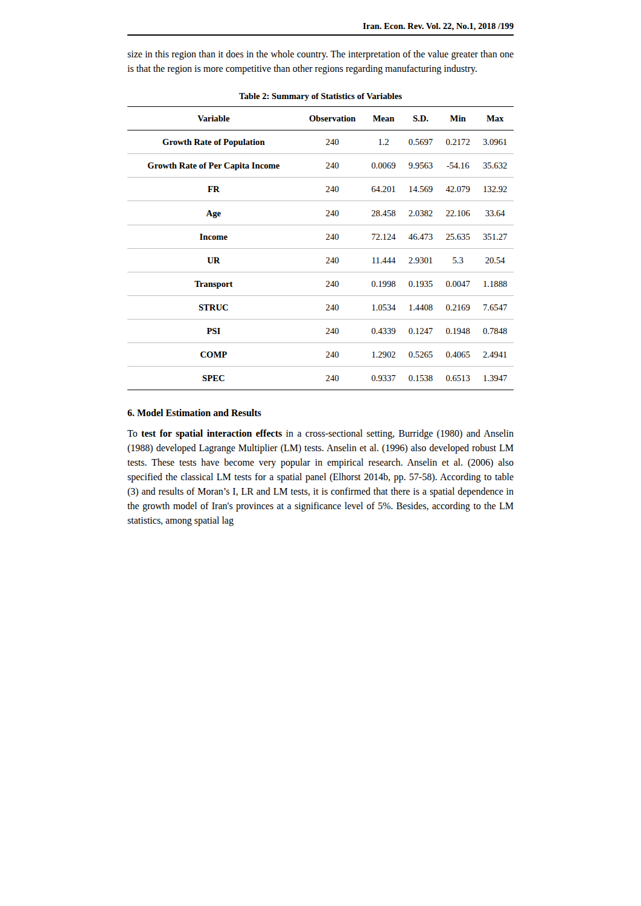Iran. Econ. Rev. Vol. 22, No.1, 2018 /199
size in this region than it does in the whole country. The interpretation of the value greater than one is that the region is more competitive than other regions regarding manufacturing industry.
Table 2: Summary of Statistics of Variables
| Variable | Observation | Mean | S.D. | Min | Max |
| --- | --- | --- | --- | --- | --- |
| Growth Rate of Population | 240 | 1.2 | 0.5697 | 0.2172 | 3.0961 |
| Growth Rate of Per Capita Income | 240 | 0.0069 | 9.9563 | -54.16 | 35.632 |
| FR | 240 | 64.201 | 14.569 | 42.079 | 132.92 |
| Age | 240 | 28.458 | 2.0382 | 22.106 | 33.64 |
| Income | 240 | 72.124 | 46.473 | 25.635 | 351.27 |
| UR | 240 | 11.444 | 2.9301 | 5.3 | 20.54 |
| Transport | 240 | 0.1998 | 0.1935 | 0.0047 | 1.1888 |
| STRUC | 240 | 1.0534 | 1.4408 | 0.2169 | 7.6547 |
| PSI | 240 | 0.4339 | 0.1247 | 0.1948 | 0.7848 |
| COMP | 240 | 1.2902 | 0.5265 | 0.4065 | 2.4941 |
| SPEC | 240 | 0.9337 | 0.1538 | 0.6513 | 1.3947 |
6. Model Estimation and Results
To test for spatial interaction effects in a cross-sectional setting, Burridge (1980) and Anselin (1988) developed Lagrange Multiplier (LM) tests. Anselin et al. (1996) also developed robust LM tests. These tests have become very popular in empirical research. Anselin et al. (2006) also specified the classical LM tests for a spatial panel (Elhorst 2014b, pp. 57-58). According to table (3) and results of Moran’s I, LR and LM tests, it is confirmed that there is a spatial dependence in the growth model of Iran's provinces at a significance level of 5%. Besides, according to the LM statistics, among spatial lag